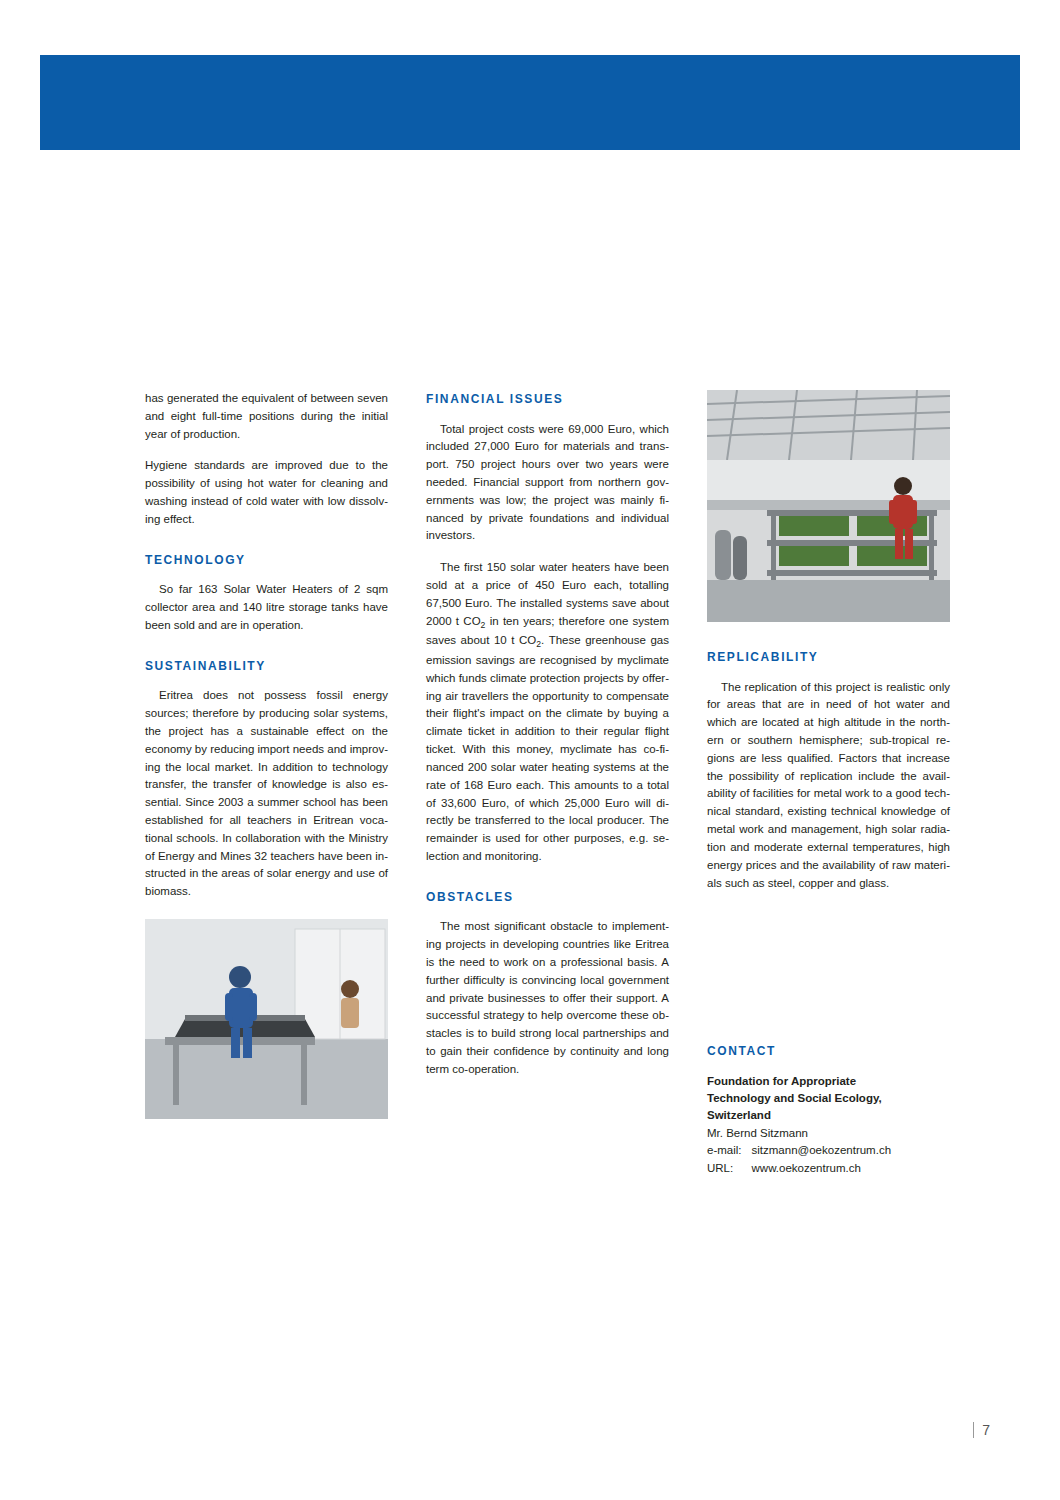has generated the equivalent of between seven and eight full-time positions during the initial year of production.
Hygiene standards are improved due to the possibility of using hot water for cleaning and washing instead of cold water with low dissolving effect.
Technology
So far 163 Solar Water Heaters of 2 sqm collector area and 140 litre storage tanks have been sold and are in operation.
Sustainability
Eritrea does not possess fossil energy sources; therefore by producing solar systems, the project has a sustainable effect on the economy by reducing import needs and improving the local market. In addition to technology transfer, the transfer of knowledge is also essential. Since 2003 a summer school has been established for all teachers in Eritrean vocational schools. In collaboration with the Ministry of Energy and Mines 32 teachers have been instructed in the areas of solar energy and use of biomass.
Financial Issues
Total project costs were 69,000 Euro, which included 27,000 Euro for materials and transport. 750 project hours over two years were needed. Financial support from northern governments was low; the project was mainly financed by private foundations and individual investors.
The first 150 solar water heaters have been sold at a price of 450 Euro each, totalling 67,500 Euro. The installed systems save about 2000 t CO2 in ten years; therefore one system saves about 10 t CO2. These greenhouse gas emission savings are recognised by myclimate which funds climate protection projects by offering air travellers the opportunity to compensate their flight's impact on the climate by buying a climate ticket in addition to their regular flight ticket. With this money, myclimate has co-financed 200 solar water heating systems at the rate of 168 Euro each. This amounts to a total of 33,600 Euro, of which 25,000 Euro will directly be transferred to the local producer. The remainder is used for other purposes, e.g. selection and monitoring.
Obstacles
The most significant obstacle to implementing projects in developing countries like Eritrea is the need to work on a professional basis. A further difficulty is convincing local government and private businesses to offer their support. A successful strategy to help overcome these obstacles is to build strong local partnerships and to gain their confidence by continuity and long term co-operation.
Replicability
The replication of this project is realistic only for areas that are in need of hot water and which are located at high altitude in the northern or southern hemisphere; sub-tropical regions are less qualified. Factors that increase the possibility of replication include the availability of facilities for metal work to a good technical standard, existing technical knowledge of metal work and management, high solar radiation and moderate external temperatures, high energy prices and the availability of raw materials such as steel, copper and glass.
Contact
Foundation for Appropriate
Technology and Social Ecology,
Switzerland
Mr. Bernd Sitzmann
| e-mail: | sitzmann@oekozentrum.ch |
| URL: | www.oekozentrum.ch |
7